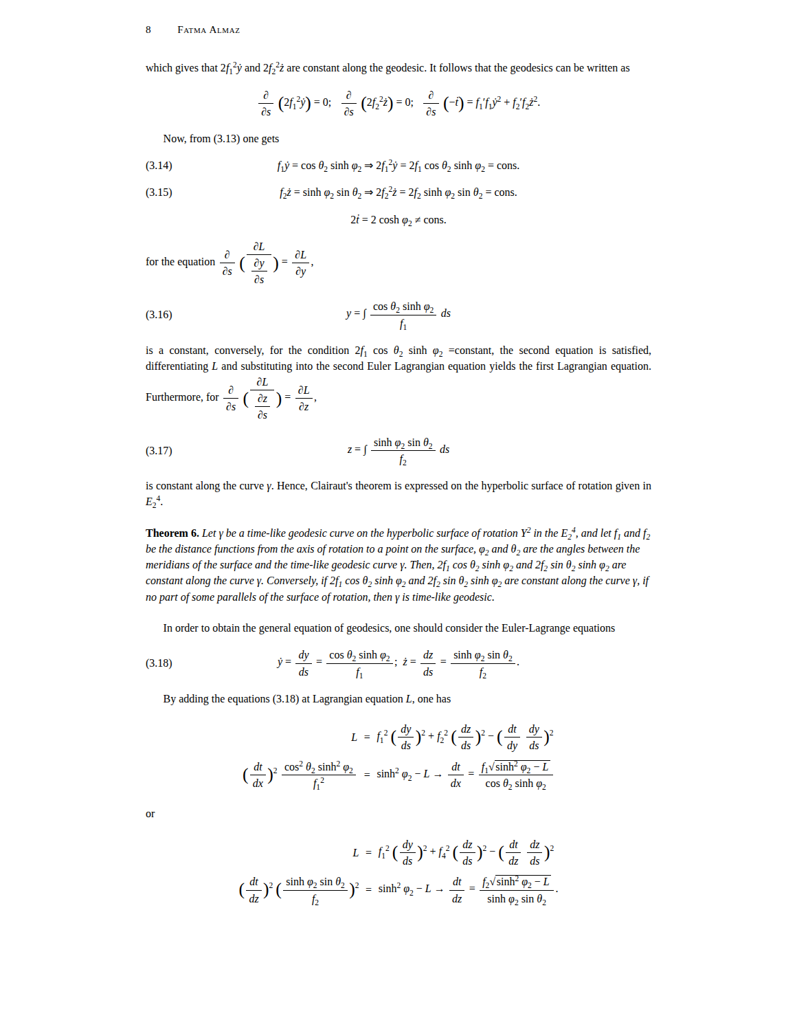8 Fatma Almaz
which gives that 2f12ẏ and 2f22ż are constant along the geodesic. It follows that the geodesics can be written as
∂∂s (2f12ẏ) = 0; ∂∂s (2f22ż) = 0; ∂∂s (−ṫ) = f1′f1ẏ2 + f2′f2ż2.
Now, from (3.13) one gets
(3.14) f1ẏ = cos θ2 sinh φ2 ⇒ 2f12ẏ = 2f1 cos θ2 sinh φ2 = cons.
(3.15) f2ż = sinh φ2 sin θ2 ⇒ 2f22ż = 2f2 sinh φ2 sin θ2 = cons.
2ṫ = 2 cosh φ2 ≠ cons.
for the equation ∂∂s (∂L∂y∂s) = ∂L∂y,
(3.16) y = ∫ cos θ2 sinh φ2 f1 ds
is a constant, conversely, for the condition 2f1 cos θ2 sinh φ2 =constant, the second equation is satisfied, differentiating L and substituting into the second Euler Lagrangian equation yields the first Lagrangian equation. Furthermore, for ∂∂s (∂L∂z∂s) = ∂L∂z,
(3.17) z = ∫ sinh φ2 sin θ2 f2 ds
is constant along the curve γ. Hence, Clairaut's theorem is expressed on the hyperbolic surface of rotation given in E24.
Theorem 6. Let γ be a time-like geodesic curve on the hyperbolic surface of rotation Υ2 in the E24, and let f1 and f2 be the distance functions from the axis of rotation to a point on the surface, φ2 and θ2 are the angles between the meridians of the surface and the time-like geodesic curve γ. Then, 2f1 cos θ2 sinh φ2 and 2f2 sin θ2 sinh φ2 are constant along the curve γ. Conversely, if 2f1 cos θ2 sinh φ2 and 2f2 sin θ2 sinh φ2 are constant along the curve γ, if no part of some parallels of the surface of rotation, then γ is time-like geodesic.
In order to obtain the general equation of geodesics, one should consider the Euler-Lagrange equations
(3.18) ẏ = dy ds = cos θ2 sinh φ2 f1; ż = dz ds = sinh φ2 sin θ2 f2.
By adding the equations (3.18) at Lagrangian equation L, one has
L = f12 (dy ds)2 + f22 (dz ds)2 − (dt dy dy ds)2
(dt dx)2 cos2 θ2 sinh2 φ2 f12 = sinh2 φ2 − L → dt dx = f1√sinh2 φ2 − L cos θ2 sinh φ2
or
L = f12 (dy ds)2 + f42 (dz ds)2 − (dt dz dz ds)2
(dt dz)2 (sinh φ2 sin θ2 f2)2 = sinh2 φ2 − L → dt dz = f2√sinh2 φ2 − L sinh φ2 sin θ2.